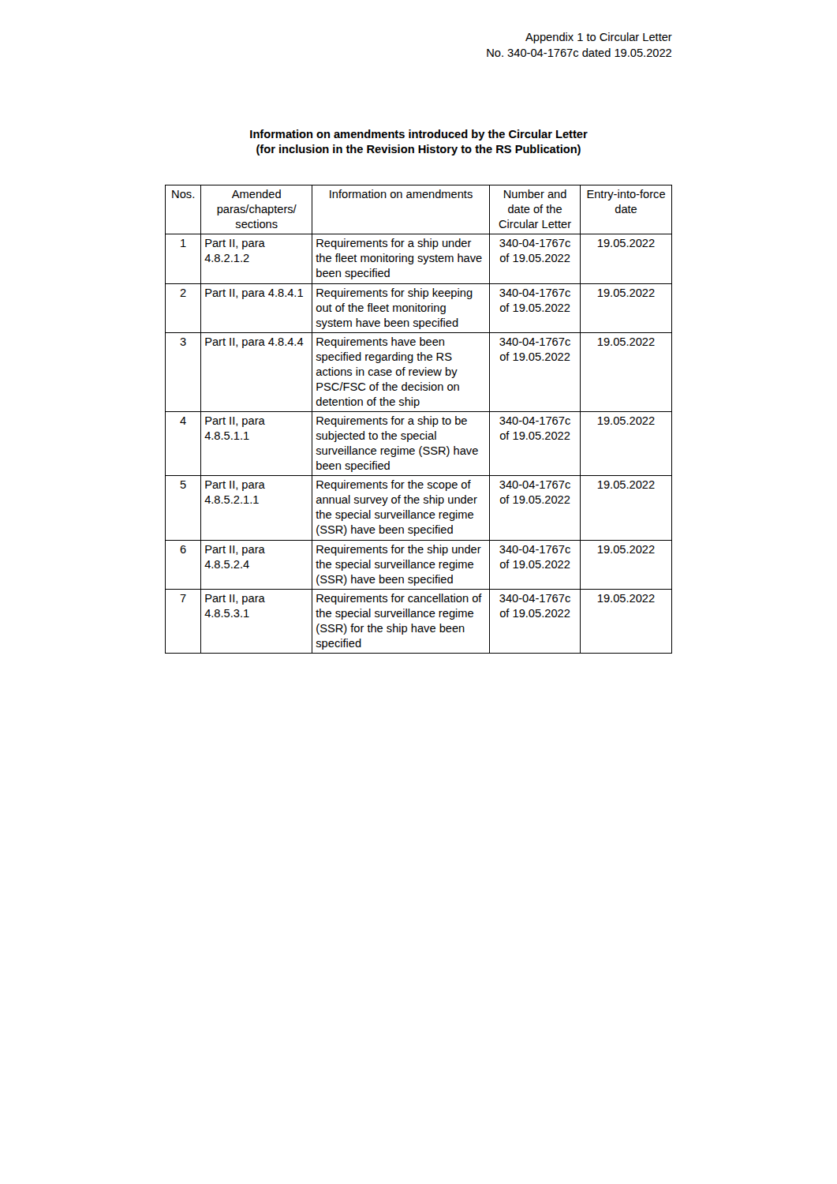Appendix 1 to Circular Letter
No. 340-04-1767c dated 19.05.2022
Information on amendments introduced by the Circular Letter
(for inclusion in the Revision History to the RS Publication)
| Nos. | Amended paras/chapters/ sections | Information on amendments | Number and date of the Circular Letter | Entry-into-force date |
| --- | --- | --- | --- | --- |
| 1 | Part II, para 4.8.2.1.2 | Requirements for a ship under the fleet monitoring system have been specified | 340-04-1767c of 19.05.2022 | 19.05.2022 |
| 2 | Part II, para 4.8.4.1 | Requirements for ship keeping out of the fleet monitoring system have been specified | 340-04-1767c of 19.05.2022 | 19.05.2022 |
| 3 | Part II, para 4.8.4.4 | Requirements have been specified regarding the RS actions in case of review by PSC/FSC of the decision on detention of the ship | 340-04-1767c of 19.05.2022 | 19.05.2022 |
| 4 | Part II, para 4.8.5.1.1 | Requirements for a ship to be subjected to the special surveillance regime (SSR) have been specified | 340-04-1767c of 19.05.2022 | 19.05.2022 |
| 5 | Part II, para 4.8.5.2.1.1 | Requirements for the scope of annual survey of the ship under the special surveillance regime (SSR) have been specified | 340-04-1767c of 19.05.2022 | 19.05.2022 |
| 6 | Part II, para 4.8.5.2.4 | Requirements for the ship under the special surveillance regime (SSR) have been specified | 340-04-1767c of 19.05.2022 | 19.05.2022 |
| 7 | Part II, para 4.8.5.3.1 | Requirements for cancellation of the special surveillance regime (SSR) for the ship have been specified | 340-04-1767c of 19.05.2022 | 19.05.2022 |